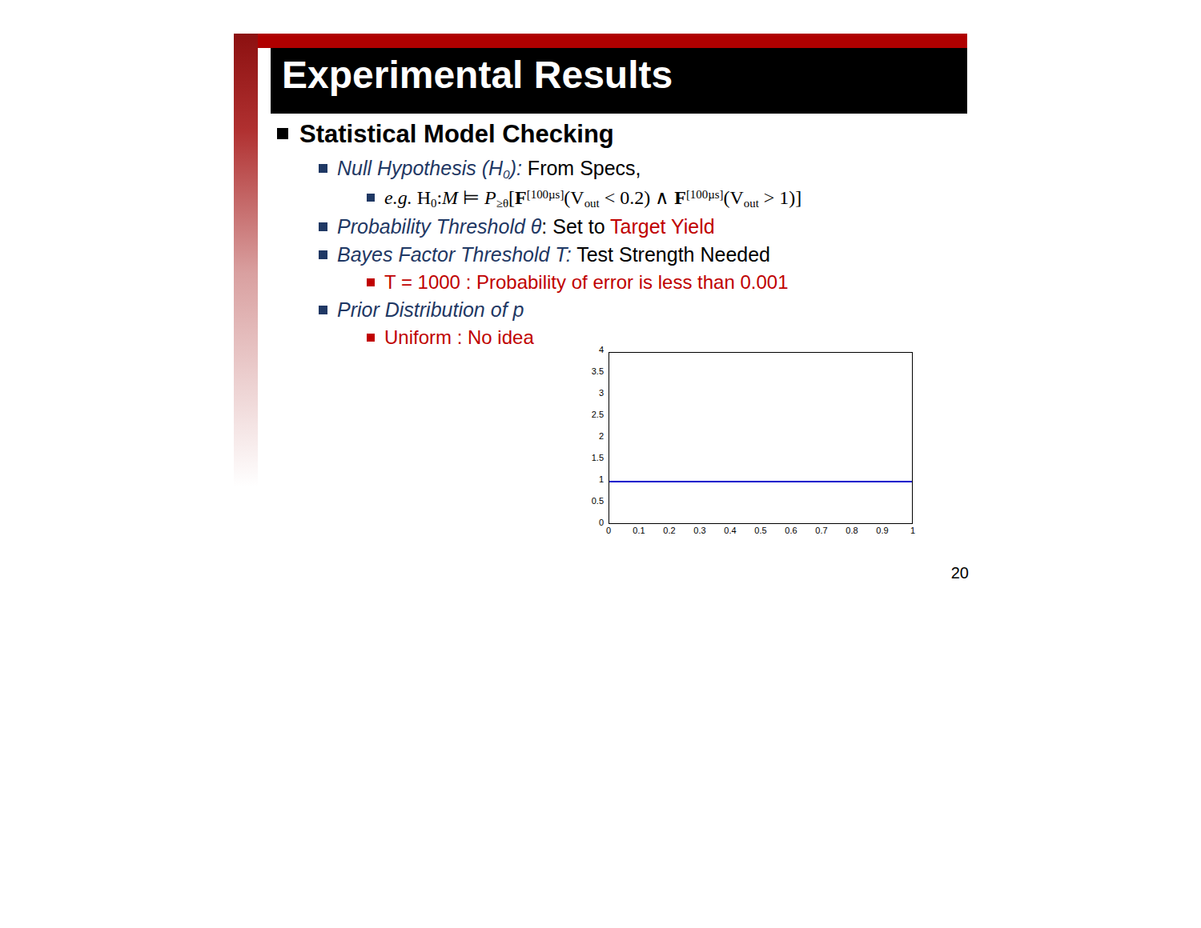Experimental Results
Statistical Model Checking
Null Hypothesis (H0): From Specs,
e.g. H0:M ⊨ P≥θ[F[100µs](Vout < 0.2) ∧ F[100µs](Vout > 1)]
Probability Threshold θ: Set to Target Yield
Bayes Factor Threshold T: Test Strength Needed
T = 1000 : Probability of error is less than 0.001
Prior Distribution of p
Uniform : No idea
4 3.5 3 2.5 2 1.5 1 0.5 0
0 0.1 0.2 0.3 0.4 0.5 0.6 0.7 0.8 0.9 1
20